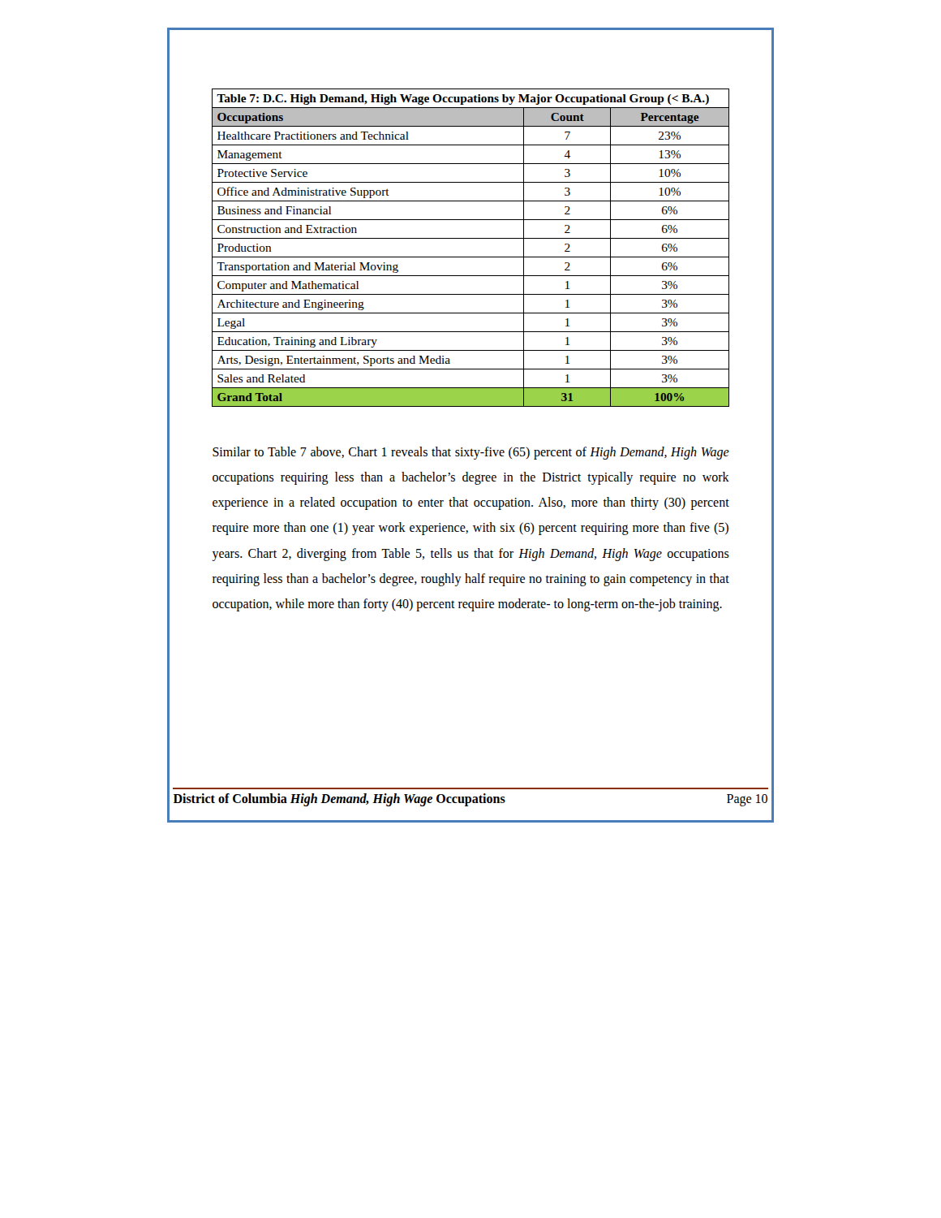| Table 7: D.C. High Demand, High Wage Occupations by Major Occupational Group (< B.A.) |
| Occupations | Count | Percentage |
| Healthcare Practitioners and Technical | 7 | 23% |
| Management | 4 | 13% |
| Protective Service | 3 | 10% |
| Office and Administrative Support | 3 | 10% |
| Business and Financial | 2 | 6% |
| Construction and Extraction | 2 | 6% |
| Production | 2 | 6% |
| Transportation and Material Moving | 2 | 6% |
| Computer and Mathematical | 1 | 3% |
| Architecture and Engineering | 1 | 3% |
| Legal | 1 | 3% |
| Education, Training and Library | 1 | 3% |
| Arts, Design, Entertainment, Sports and Media | 1 | 3% |
| Sales and Related | 1 | 3% |
| Grand Total | 31 | 100% |
Similar to Table 7 above, Chart 1 reveals that sixty-five (65) percent of High Demand, High Wage occupations requiring less than a bachelor’s degree in the District typically require no work experience in a related occupation to enter that occupation. Also, more than thirty (30) percent require more than one (1) year work experience, with six (6) percent requiring more than five (5) years. Chart 2, diverging from Table 5, tells us that for High Demand, High Wage occupations requiring less than a bachelor’s degree, roughly half require no training to gain competency in that occupation, while more than forty (40) percent require moderate- to long-term on-the-job training.
District of Columbia High Demand, High Wage Occupations
Page 10